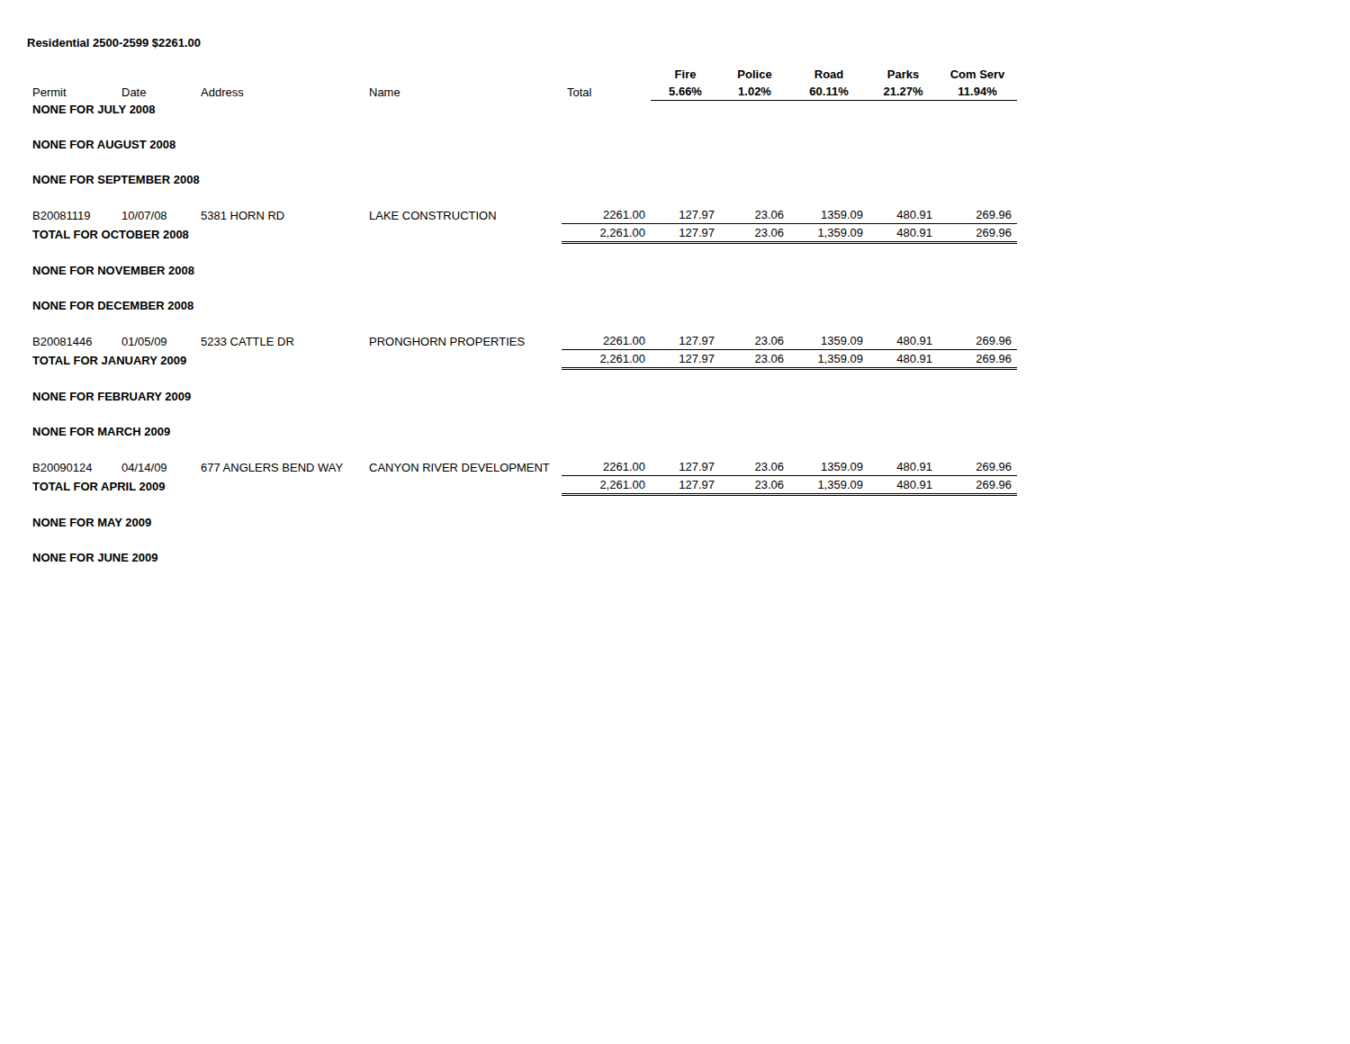Residential 2500-2599 $2261.00
| | | | | | Fire | Police | Road | Parks | Com Serv |
| --- | --- | --- | --- | --- | --- | --- | --- | --- | --- |
| Permit | Date | Address | Name | Total | 5.66% | 1.02% | 60.11% | 21.27% | 11.94% |
| NONE FOR JULY 2008 |
| NONE FOR AUGUST 2008 |
| NONE FOR SEPTEMBER 2008 |
| B20081119 | 10/07/08 | 5381 HORN RD | LAKE CONSTRUCTION | 2261.00 | 127.97 | 23.06 | 1359.09 | 480.91 | 269.96 |
| TOTAL FOR OCTOBER 2008 | 2,261.00 | 127.97 | 23.06 | 1,359.09 | 480.91 | 269.96 |
| NONE FOR NOVEMBER 2008 |
| NONE FOR DECEMBER 2008 |
| B20081446 | 01/05/09 | 5233 CATTLE DR | PRONGHORN PROPERTIES | 2261.00 | 127.97 | 23.06 | 1359.09 | 480.91 | 269.96 |
| TOTAL FOR JANUARY 2009 | 2,261.00 | 127.97 | 23.06 | 1,359.09 | 480.91 | 269.96 |
| NONE FOR FEBRUARY 2009 |
| NONE FOR MARCH 2009 |
| B20090124 | 04/14/09 | 677 ANGLERS BEND WAY | CANYON RIVER DEVELOPMENT | 2261.00 | 127.97 | 23.06 | 1359.09 | 480.91 | 269.96 |
| TOTAL FOR APRIL 2009 | 2,261.00 | 127.97 | 23.06 | 1,359.09 | 480.91 | 269.96 |
| NONE FOR MAY 2009 |
| NONE FOR JUNE 2009 |